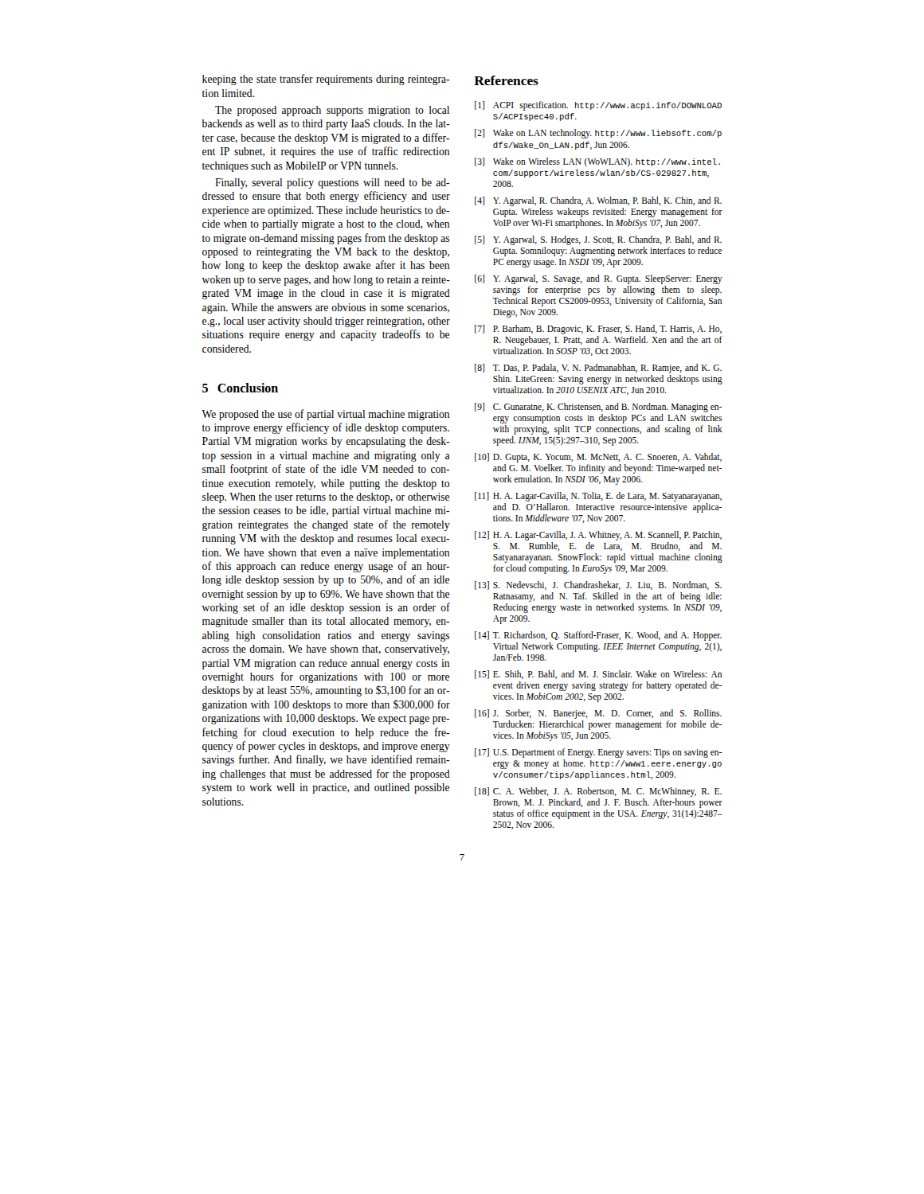keeping the state transfer requirements during reintegration limited.
The proposed approach supports migration to local backends as well as to third party IaaS clouds. In the latter case, because the desktop VM is migrated to a different IP subnet, it requires the use of traffic redirection techniques such as MobileIP or VPN tunnels.
Finally, several policy questions will need to be addressed to ensure that both energy efficiency and user experience are optimized. These include heuristics to decide when to partially migrate a host to the cloud, when to migrate on-demand missing pages from the desktop as opposed to reintegrating the VM back to the desktop, how long to keep the desktop awake after it has been woken up to serve pages, and how long to retain a reintegrated VM image in the cloud in case it is migrated again. While the answers are obvious in some scenarios, e.g., local user activity should trigger reintegration, other situations require energy and capacity tradeoffs to be considered.
5 Conclusion
We proposed the use of partial virtual machine migration to improve energy efficiency of idle desktop computers. Partial VM migration works by encapsulating the desktop session in a virtual machine and migrating only a small footprint of state of the idle VM needed to continue execution remotely, while putting the desktop to sleep. When the user returns to the desktop, or otherwise the session ceases to be idle, partial virtual machine migration reintegrates the changed state of the remotely running VM with the desktop and resumes local execution. We have shown that even a naïve implementation of this approach can reduce energy usage of an hour-long idle desktop session by up to 50%, and of an idle overnight session by up to 69%. We have shown that the working set of an idle desktop session is an order of magnitude smaller than its total allocated memory, enabling high consolidation ratios and energy savings across the domain. We have shown that, conservatively, partial VM migration can reduce annual energy costs in overnight hours for organizations with 100 or more desktops by at least 55%, amounting to $3,100 for an organization with 100 desktops to more than $300,000 for organizations with 10,000 desktops. We expect page pre-fetching for cloud execution to help reduce the frequency of power cycles in desktops, and improve energy savings further. And finally, we have identified remaining challenges that must be addressed for the proposed system to work well in practice, and outlined possible solutions.
References
[1] ACPI specification. http://www.acpi.info/DOWNLOADS/ACPIspec40.pdf.
[2] Wake on LAN technology. http://www.liebsoft.com/pdfs/Wake_On_LAN.pdf, Jun 2006.
[3] Wake on Wireless LAN (WoWLAN). http://www.intel.com/support/wireless/wlan/sb/CS-029827.htm, 2008.
[4] Y. Agarwal, R. Chandra, A. Wolman, P. Bahl, K. Chin, and R. Gupta. Wireless wakeups revisited: Energy management for VoIP over Wi-Fi smartphones. In MobiSys '07, Jun 2007.
[5] Y. Agarwal, S. Hodges, J. Scott, R. Chandra, P. Bahl, and R. Gupta. Somniloquy: Augmenting network interfaces to reduce PC energy usage. In NSDI '09, Apr 2009.
[6] Y. Agarwal, S. Savage, and R. Gupta. SleepServer: Energy savings for enterprise pcs by allowing them to sleep. Technical Report CS2009-0953, University of California, San Diego, Nov 2009.
[7] P. Barham, B. Dragovic, K. Fraser, S. Hand, T. Harris, A. Ho, R. Neugebauer, I. Pratt, and A. Warfield. Xen and the art of virtualization. In SOSP '03, Oct 2003.
[8] T. Das, P. Padala, V. N. Padmanabhan, R. Ramjee, and K. G. Shin. LiteGreen: Saving energy in networked desktops using virtualization. In 2010 USENIX ATC, Jun 2010.
[9] C. Gunaratne, K. Christensen, and B. Nordman. Managing energy consumption costs in desktop PCs and LAN switches with proxying, split TCP connections, and scaling of link speed. IJNM, 15(5):297–310, Sep 2005.
[10] D. Gupta, K. Yocum, M. McNett, A. C. Snoeren, A. Vahdat, and G. M. Voelker. To infinity and beyond: Time-warped network emulation. In NSDI '06, May 2006.
[11] H. A. Lagar-Cavilla, N. Tolia, E. de Lara, M. Satyanarayanan, and D. OʼHallaron. Interactive resource-intensive applications. In Middleware '07, Nov 2007.
[12] H. A. Lagar-Cavilla, J. A. Whitney, A. M. Scannell, P. Patchin, S. M. Rumble, E. de Lara, M. Brudno, and M. Satyanarayanan. SnowFlock: rapid virtual machine cloning for cloud computing. In EuroSys '09, Mar 2009.
[13] S. Nedevschi, J. Chandrashekar, J. Liu, B. Nordman, S. Ratnasamy, and N. Taf. Skilled in the art of being idle: Reducing energy waste in networked systems. In NSDI '09, Apr 2009.
[14] T. Richardson, Q. Stafford-Fraser, K. Wood, and A. Hopper. Virtual Network Computing. IEEE Internet Computing, 2(1), Jan/Feb. 1998.
[15] E. Shih, P. Bahl, and M. J. Sinclair. Wake on Wireless: An event driven energy saving strategy for battery operated devices. In MobiCom 2002, Sep 2002.
[16] J. Sorber, N. Banerjee, M. D. Corner, and S. Rollins. Turducken: Hierarchical power management for mobile devices. In MobiSys '05, Jun 2005.
[17] U.S. Department of Energy. Energy savers: Tips on saving energy & money at home. http://www1.eere.energy.gov/consumer/tips/appliances.html, 2009.
[18] C. A. Webber, J. A. Robertson, M. C. McWhinney, R. E. Brown, M. J. Pinckard, and J. F. Busch. After-hours power status of office equipment in the USA. Energy, 31(14):2487–2502, Nov 2006.
7